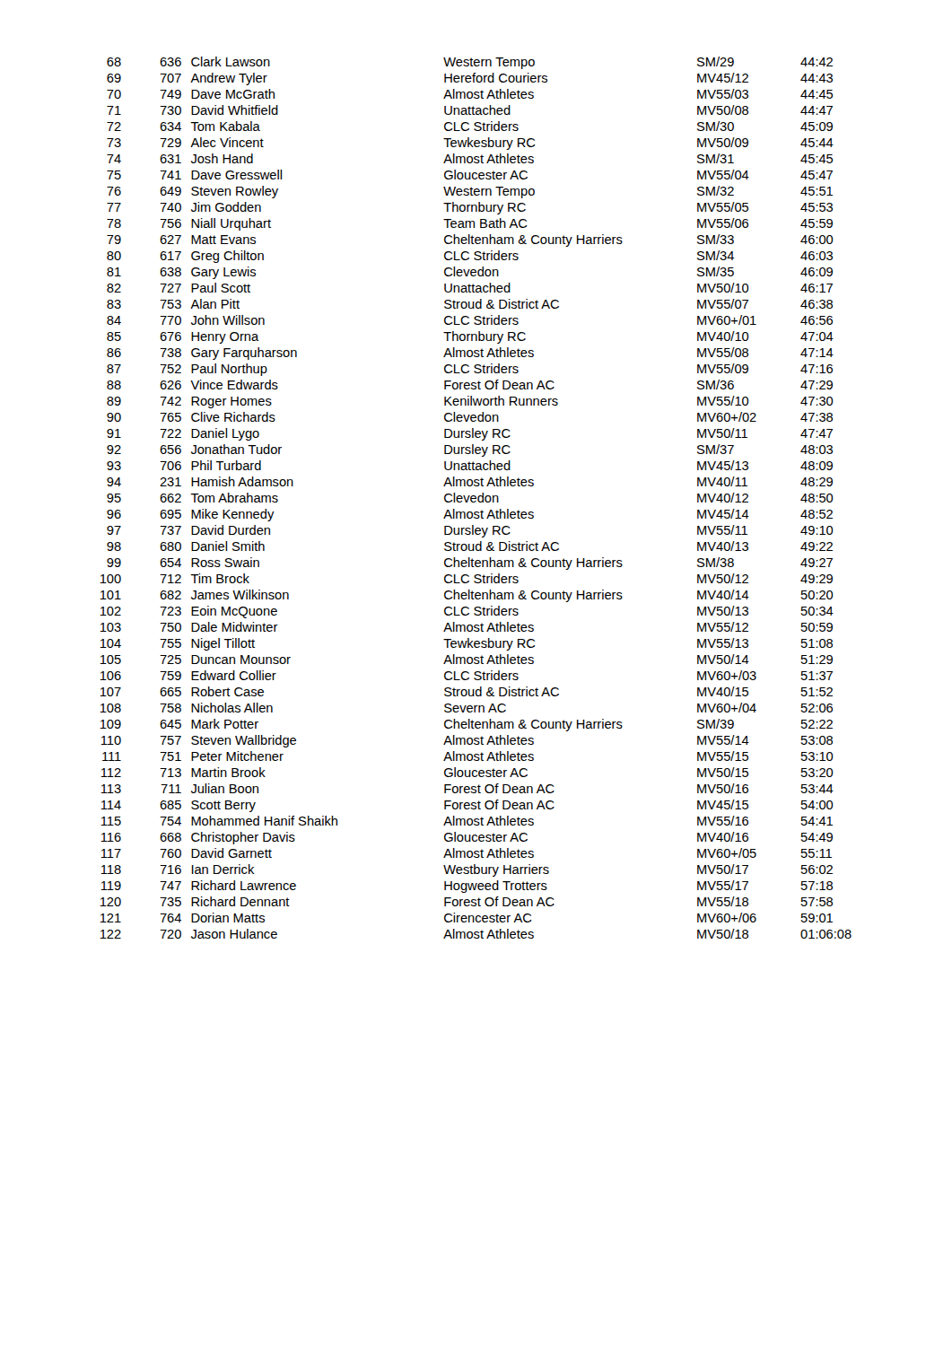| 68 | 636 | Clark Lawson | Western Tempo | SM/29 | 44:42 |
| 69 | 707 | Andrew Tyler | Hereford Couriers | MV45/12 | 44:43 |
| 70 | 749 | Dave McGrath | Almost Athletes | MV55/03 | 44:45 |
| 71 | 730 | David Whitfield | Unattached | MV50/08 | 44:47 |
| 72 | 634 | Tom Kabala | CLC Striders | SM/30 | 45:09 |
| 73 | 729 | Alec Vincent | Tewkesbury RC | MV50/09 | 45:44 |
| 74 | 631 | Josh Hand | Almost Athletes | SM/31 | 45:45 |
| 75 | 741 | Dave Gresswell | Gloucester AC | MV55/04 | 45:47 |
| 76 | 649 | Steven Rowley | Western Tempo | SM/32 | 45:51 |
| 77 | 740 | Jim Godden | Thornbury RC | MV55/05 | 45:53 |
| 78 | 756 | Niall Urquhart | Team Bath AC | MV55/06 | 45:59 |
| 79 | 627 | Matt Evans | Cheltenham & County Harriers | SM/33 | 46:00 |
| 80 | 617 | Greg Chilton | CLC Striders | SM/34 | 46:03 |
| 81 | 638 | Gary Lewis | Clevedon | SM/35 | 46:09 |
| 82 | 727 | Paul Scott | Unattached | MV50/10 | 46:17 |
| 83 | 753 | Alan Pitt | Stroud & District AC | MV55/07 | 46:38 |
| 84 | 770 | John Willson | CLC Striders | MV60+/01 | 46:56 |
| 85 | 676 | Henry Orna | Thornbury RC | MV40/10 | 47:04 |
| 86 | 738 | Gary Farquharson | Almost Athletes | MV55/08 | 47:14 |
| 87 | 752 | Paul Northup | CLC Striders | MV55/09 | 47:16 |
| 88 | 626 | Vince Edwards | Forest Of Dean AC | SM/36 | 47:29 |
| 89 | 742 | Roger Homes | Kenilworth Runners | MV55/10 | 47:30 |
| 90 | 765 | Clive Richards | Clevedon | MV60+/02 | 47:38 |
| 91 | 722 | Daniel Lygo | Dursley RC | MV50/11 | 47:47 |
| 92 | 656 | Jonathan Tudor | Dursley RC | SM/37 | 48:03 |
| 93 | 706 | Phil Turbard | Unattached | MV45/13 | 48:09 |
| 94 | 231 | Hamish Adamson | Almost Athletes | MV40/11 | 48:29 |
| 95 | 662 | Tom Abrahams | Clevedon | MV40/12 | 48:50 |
| 96 | 695 | Mike Kennedy | Almost Athletes | MV45/14 | 48:52 |
| 97 | 737 | David Durden | Dursley RC | MV55/11 | 49:10 |
| 98 | 680 | Daniel Smith | Stroud & District AC | MV40/13 | 49:22 |
| 99 | 654 | Ross Swain | Cheltenham & County Harriers | SM/38 | 49:27 |
| 100 | 712 | Tim Brock | CLC Striders | MV50/12 | 49:29 |
| 101 | 682 | James Wilkinson | Cheltenham & County Harriers | MV40/14 | 50:20 |
| 102 | 723 | Eoin McQuone | CLC Striders | MV50/13 | 50:34 |
| 103 | 750 | Dale Midwinter | Almost Athletes | MV55/12 | 50:59 |
| 104 | 755 | Nigel Tillott | Tewkesbury RC | MV55/13 | 51:08 |
| 105 | 725 | Duncan Mounsor | Almost Athletes | MV50/14 | 51:29 |
| 106 | 759 | Edward Collier | CLC Striders | MV60+/03 | 51:37 |
| 107 | 665 | Robert Case | Stroud & District AC | MV40/15 | 51:52 |
| 108 | 758 | Nicholas Allen | Severn AC | MV60+/04 | 52:06 |
| 109 | 645 | Mark Potter | Cheltenham & County Harriers | SM/39 | 52:22 |
| 110 | 757 | Steven Wallbridge | Almost Athletes | MV55/14 | 53:08 |
| 111 | 751 | Peter Mitchener | Almost Athletes | MV55/15 | 53:10 |
| 112 | 713 | Martin Brook | Gloucester AC | MV50/15 | 53:20 |
| 113 | 711 | Julian Boon | Forest Of Dean AC | MV50/16 | 53:44 |
| 114 | 685 | Scott Berry | Forest Of Dean AC | MV45/15 | 54:00 |
| 115 | 754 | Mohammed Hanif Shaikh | Almost Athletes | MV55/16 | 54:41 |
| 116 | 668 | Christopher Davis | Gloucester AC | MV40/16 | 54:49 |
| 117 | 760 | David Garnett | Almost Athletes | MV60+/05 | 55:11 |
| 118 | 716 | Ian Derrick | Westbury Harriers | MV50/17 | 56:02 |
| 119 | 747 | Richard Lawrence | Hogweed Trotters | MV55/17 | 57:18 |
| 120 | 735 | Richard Dennant | Forest Of Dean AC | MV55/18 | 57:58 |
| 121 | 764 | Dorian Matts | Cirencester AC | MV60+/06 | 59:01 |
| 122 | 720 | Jason Hulance | Almost Athletes | MV50/18 | 01:06:08 |